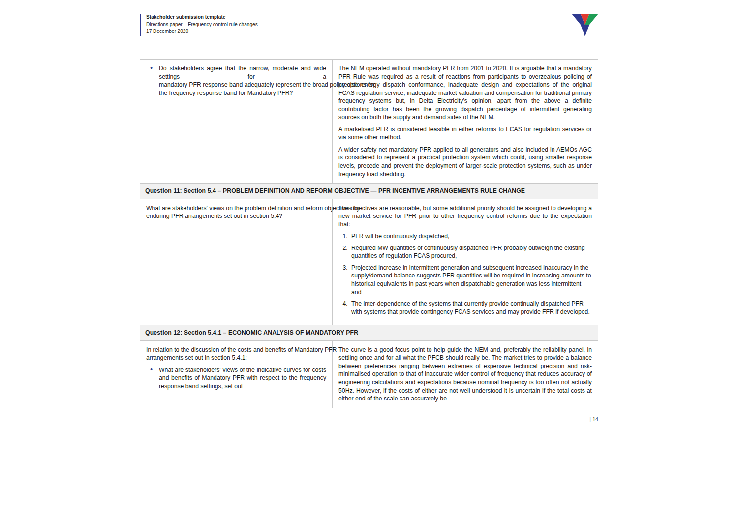Stakeholder submission template
Directions paper – Frequency control rule changes
17 December 2020
| Do stakeholders agree that the narrow, moderate and wide settings for a mandatory PFR response band adequately represent the broad policy options for the frequency response band for Mandatory PFR? | The NEM operated without mandatory PFR from 2001 to 2020. It is arguable that a mandatory PFR Rule was required as a result of reactions from participants to overzealous policing of precise energy dispatch conformance, inadequate design and expectations of the original FCAS regulation service, inadequate market valuation and compensation for traditional primary frequency systems but, in Delta Electricity's opinion, apart from the above a definite contributing factor has been the growing dispatch percentage of intermittent generating sources on both the supply and demand sides of the NEM. A marketised PFR is considered feasible in either reforms to FCAS for regulation services or via some other method. A wider safety net mandatory PFR applied to all generators and also included in AEMOs AGC is considered to represent a practical protection system which could, using smaller response levels, precede and prevent the deployment of larger-scale protection systems, such as under frequency load shedding. |
| Question 11: Section 5.4 – PROBLEM DEFINITION AND REFORM OBJECTIVE — PFR INCENTIVE ARRANGEMENTS RULE CHANGE |
| What are stakeholders' views on the problem definition and reform objectives for enduring PFR arrangements set out in section 5.4? | The objectives are reasonable, but some additional priority should be assigned to developing a new market service for PFR prior to other frequency control reforms due to the expectation that: PFR will be continuously dispatched, Required MW quantities of continuously dispatched PFR probably outweigh the existing quantities of regulation FCAS procured, Projected increase in intermittent generation and subsequent increased inaccuracy in the supply/demand balance suggests PFR quantities will be required in increasing amounts to historical equivalents in past years when dispatchable generation was less intermittent and The inter-dependence of the systems that currently provide continually dispatched PFR with systems that provide contingency FCAS services and may provide FFR if developed. |
| Question 12: Section 5.4.1 – ECONOMIC ANALYSIS OF MANDATORY PFR |
| In relation to the discussion of the costs and benefits of Mandatory PFR arrangements set out in section 5.4.1: What are stakeholders' views of the indicative curves for costs and benefits of Mandatory PFR with respect to the frequency response band settings, set out | The curve is a good focus point to help guide the NEM and, preferably the reliability panel, in settling once and for all what the PFCB should really be. The market tries to provide a balance between preferences ranging between extremes of expensive technical precision and risk-minimalised operation to that of inaccurate wider control of frequency that reduces accuracy of engineering calculations and expectations because nominal frequency is too often not actually 50Hz. However, if the costs of either are not well understood it is uncertain if the total costs at either end of the scale can accurately be |
|14